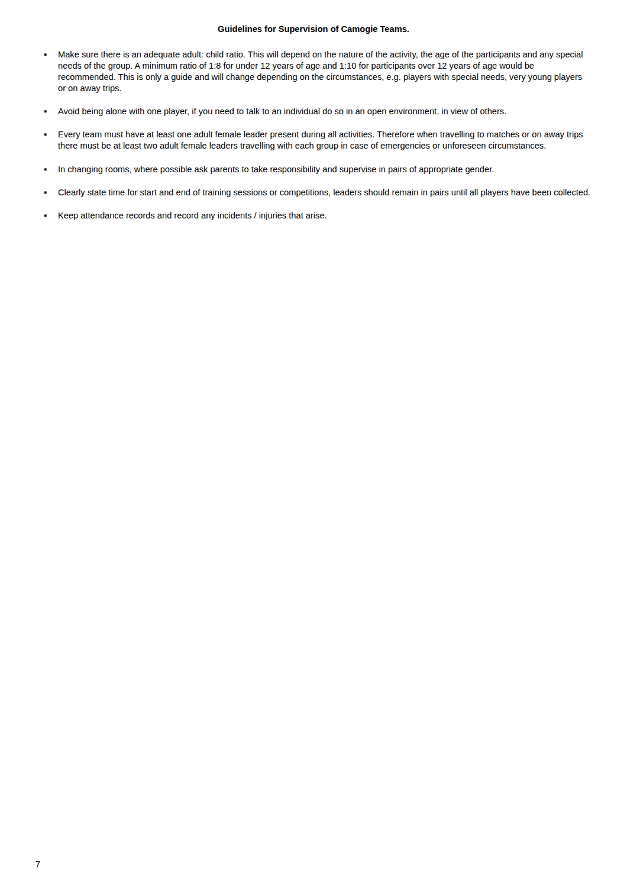Guidelines for Supervision of Camogie Teams.
Make sure there is an adequate adult: child ratio. This will depend on the nature of the activity, the age of the participants and any special needs of the group. A minimum ratio of 1:8 for under 12 years of age and 1:10 for participants over 12 years of age would be recommended. This is only a guide and will change depending on the circumstances, e.g. players with special needs, very young players or on away trips.
Avoid being alone with one player, if you need to talk to an individual do so in an open environment, in view of others.
Every team must have at least one adult female leader present during all activities. Therefore when travelling to matches or on away trips there must be at least two adult female leaders travelling with each group in case of emergencies or unforeseen circumstances.
In changing rooms, where possible ask parents to take responsibility and supervise in pairs of appropriate gender.
Clearly state time for start and end of training sessions or competitions, leaders should remain in pairs until all players have been collected.
Keep attendance records and record any incidents / injuries that arise.
7